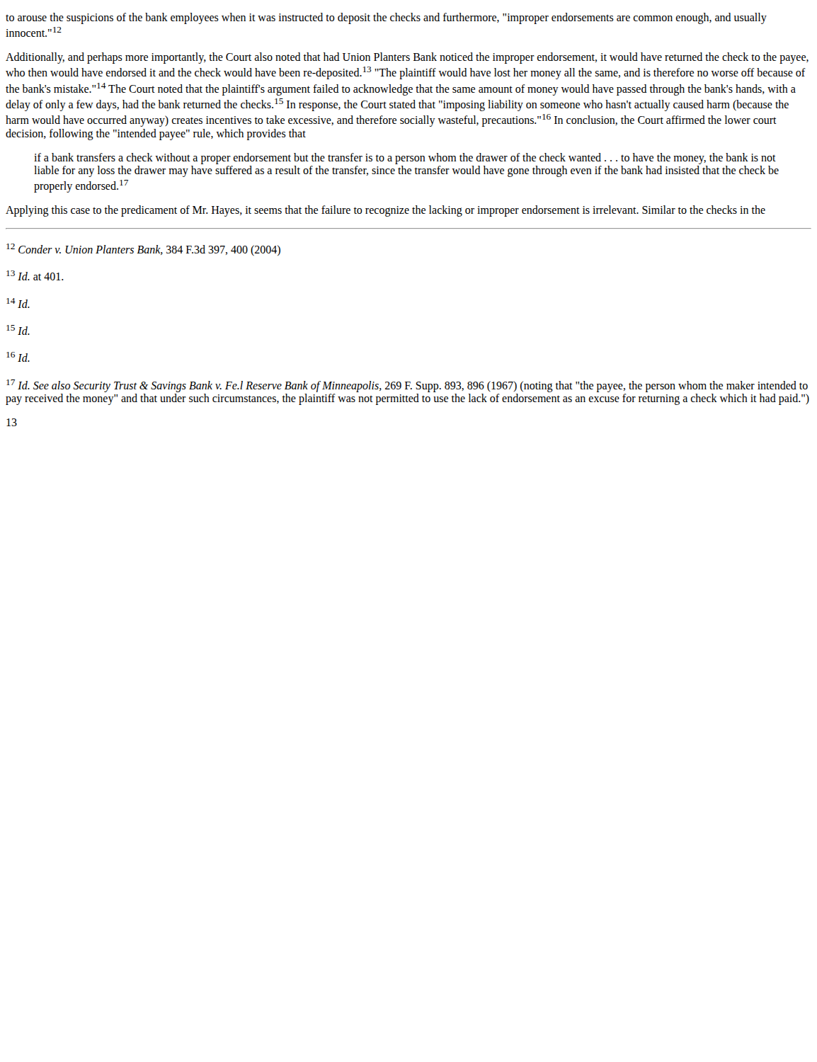to arouse the suspicions of the bank employees when it was instructed to deposit the checks and furthermore, "improper endorsements are common enough, and usually innocent."12
Additionally, and perhaps more importantly, the Court also noted that had Union Planters Bank noticed the improper endorsement, it would have returned the check to the payee, who then would have endorsed it and the check would have been re-deposited.13 "The plaintiff would have lost her money all the same, and is therefore no worse off because of the bank's mistake."14 The Court noted that the plaintiff's argument failed to acknowledge that the same amount of money would have passed through the bank's hands, with a delay of only a few days, had the bank returned the checks.15 In response, the Court stated that "imposing liability on someone who hasn't actually caused harm (because the harm would have occurred anyway) creates incentives to take excessive, and therefore socially wasteful, precautions."16 In conclusion, the Court affirmed the lower court decision, following the "intended payee" rule, which provides that
if a bank transfers a check without a proper endorsement but the transfer is to a person whom the drawer of the check wanted . . . to have the money, the bank is not liable for any loss the drawer may have suffered as a result of the transfer, since the transfer would have gone through even if the bank had insisted that the check be properly endorsed.17
Applying this case to the predicament of Mr. Hayes, it seems that the failure to recognize the lacking or improper endorsement is irrelevant. Similar to the checks in the
12 Conder v. Union Planters Bank, 384 F.3d 397, 400 (2004)
13 Id. at 401.
14 Id.
15 Id.
16 Id.
17 Id. See also Security Trust & Savings Bank v. Fe.l Reserve Bank of Minneapolis, 269 F. Supp. 893, 896 (1967) (noting that "the payee, the person whom the maker intended to pay received the money" and that under such circumstances, the plaintiff was not permitted to use the lack of endorsement as an excuse for returning a check which it had paid.")
13